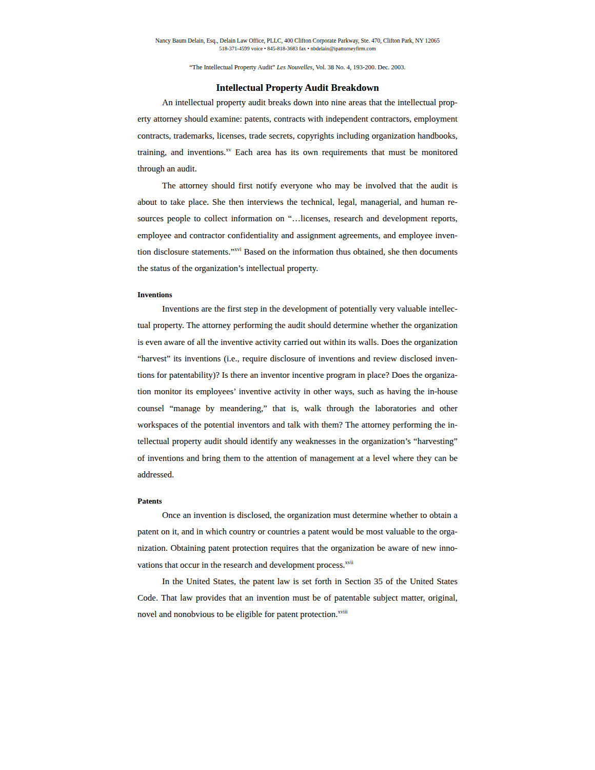Nancy Baum Delain, Esq., Delain Law Office, PLLC, 400 Clifton Corporate Parkway, Ste. 470, Clifton Park, NY 12065 518-371-4599 voice • 845-818-3683 fax • nbdelain@ipattorneyfirm.com
“The Intellectual Property Audit” Les Nouvelles, Vol. 38 No. 4, 193-200. Dec. 2003.
Intellectual Property Audit Breakdown
An intellectual property audit breaks down into nine areas that the intellectual property attorney should examine: patents, contracts with independent contractors, employment contracts, trademarks, licenses, trade secrets, copyrights including organization handbooks, training, and inventions.xv Each area has its own requirements that must be monitored through an audit.
The attorney should first notify everyone who may be involved that the audit is about to take place. She then interviews the technical, legal, managerial, and human resources people to collect information on “…licenses, research and development reports, employee and contractor confidentiality and assignment agreements, and employee invention disclosure statements.”xvi Based on the information thus obtained, she then documents the status of the organization’s intellectual property.
Inventions
Inventions are the first step in the development of potentially very valuable intellectual property. The attorney performing the audit should determine whether the organization is even aware of all the inventive activity carried out within its walls. Does the organization “harvest” its inventions (i.e., require disclosure of inventions and review disclosed inventions for patentability)? Is there an inventor incentive program in place? Does the organization monitor its employees’ inventive activity in other ways, such as having the in-house counsel “manage by meandering,” that is, walk through the laboratories and other workspaces of the potential inventors and talk with them? The attorney performing the intellectual property audit should identify any weaknesses in the organization’s “harvesting” of inventions and bring them to the attention of management at a level where they can be addressed.
Patents
Once an invention is disclosed, the organization must determine whether to obtain a patent on it, and in which country or countries a patent would be most valuable to the organization. Obtaining patent protection requires that the organization be aware of new innovations that occur in the research and development process.xvii
In the United States, the patent law is set forth in Section 35 of the United States Code. That law provides that an invention must be of patentable subject matter, original, novel and nonobvious to be eligible for patent protection.xviii